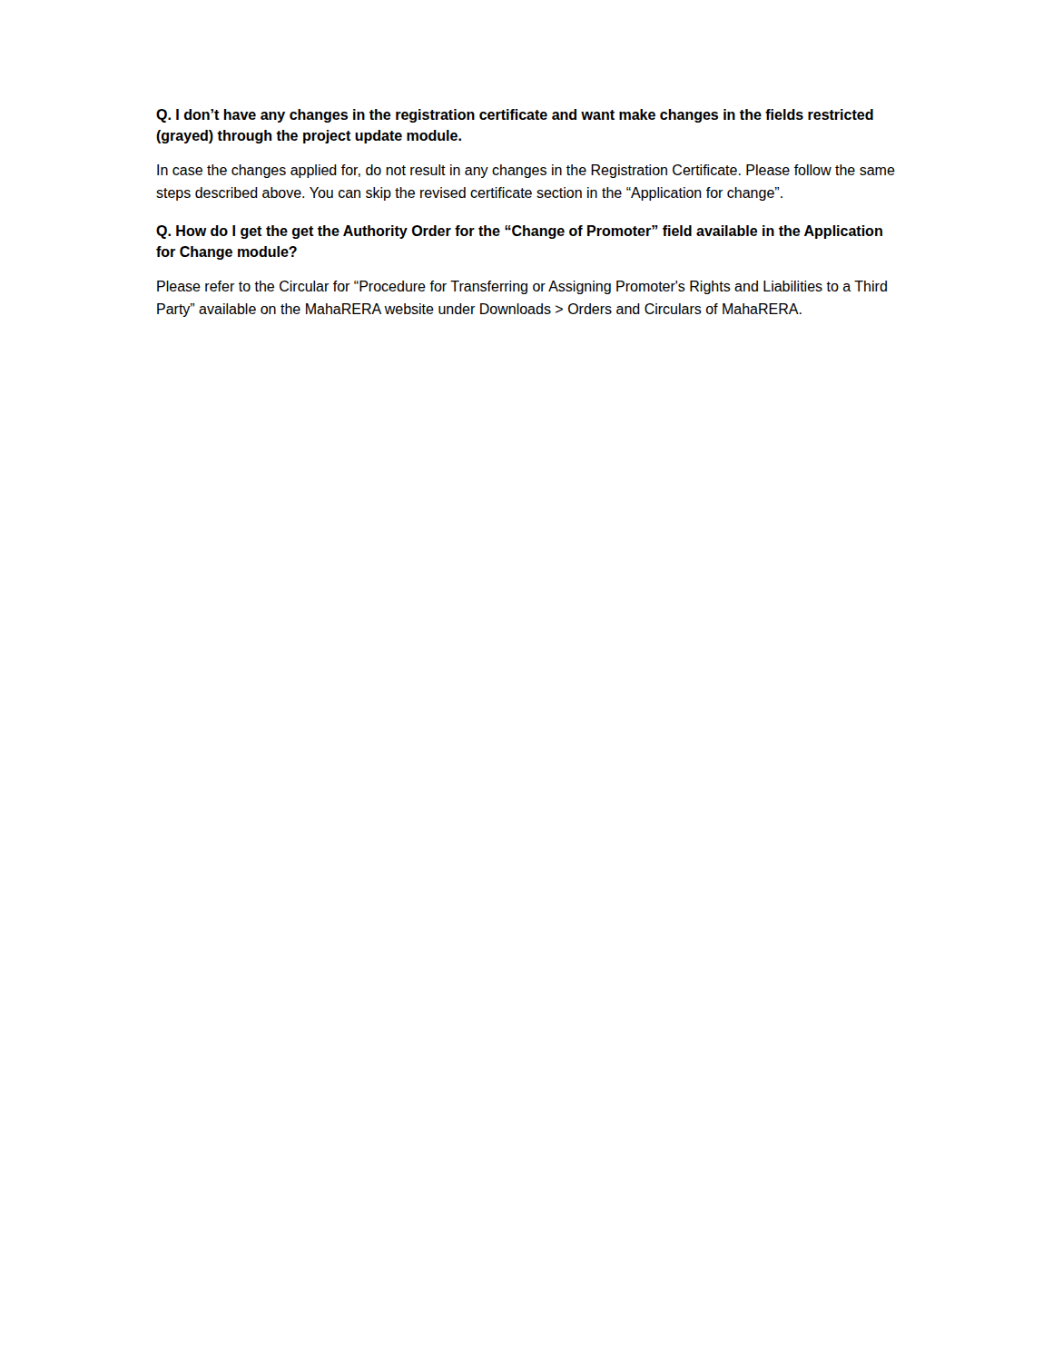Q. I don’t have any changes in the registration certificate and want make changes in the fields restricted (grayed) through the project update module.
In case the changes applied for, do not result in any changes in the Registration Certificate. Please follow the same steps described above. You can skip the revised certificate section in the “Application for change”.
Q. How do I get the get the Authority Order for the “Change of Promoter” field available in the Application for Change module?
Please refer to the Circular for “Procedure for Transferring or Assigning Promoter's Rights and Liabilities to a Third Party” available on the MahaRERA website under Downloads > Orders and Circulars of MahaRERA.